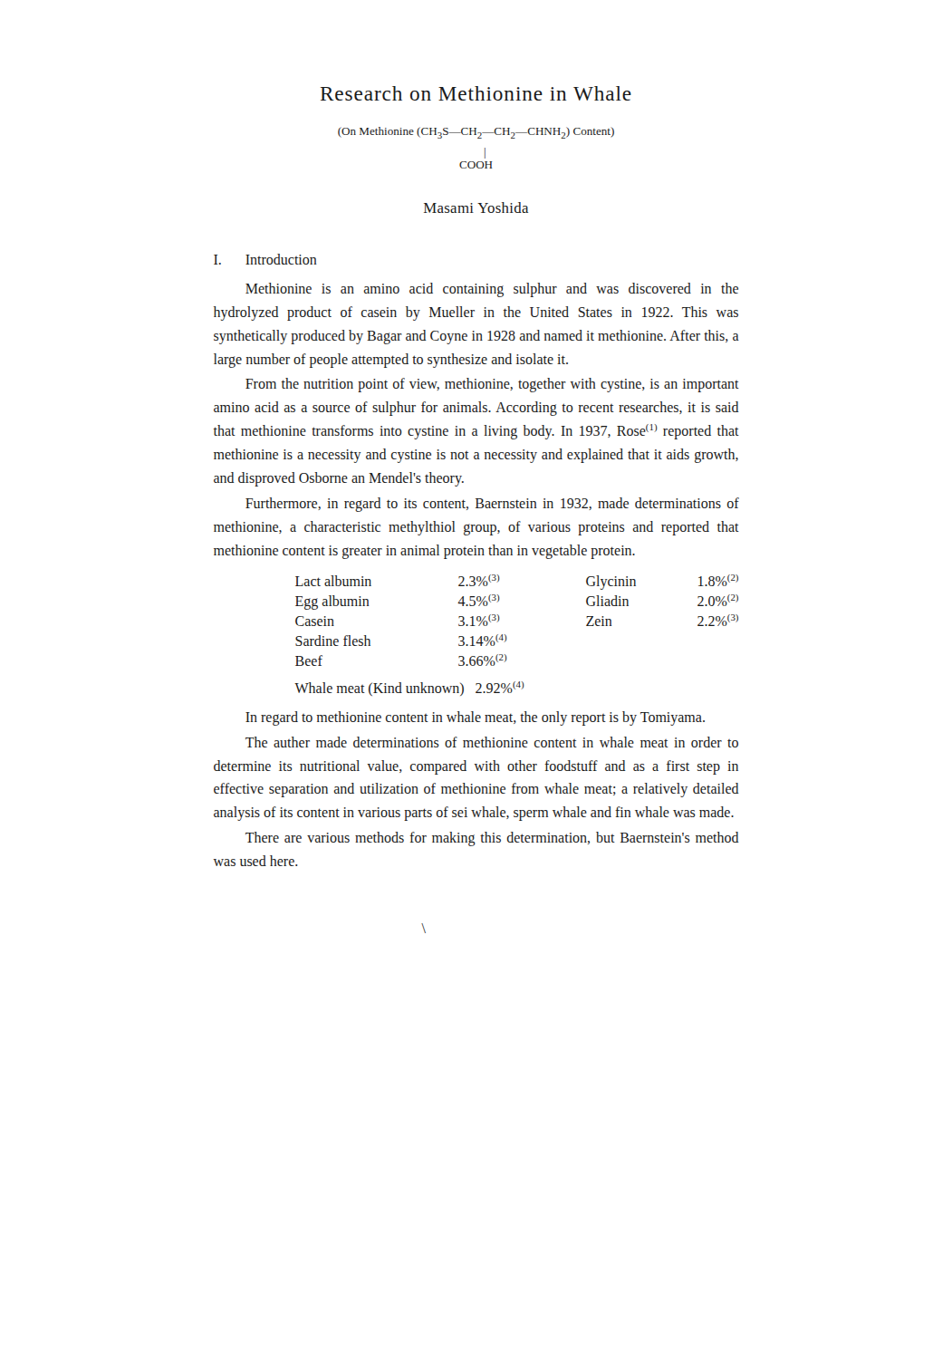Research on Methionine in Whale
(On Methionine (CH3S—CH2—CH2—CHNH2) Content)
| COOH
Masami Yoshida
I. Introduction
Methionine is an amino acid containing sulphur and was discovered in the hydrolyzed product of casein by Mueller in the United States in 1922. This was synthetically produced by Bagar and Coyne in 1928 and named it methionine. After this, a large number of people attempted to synthesize and isolate it.
From the nutrition point of view, methionine, together with cystine, is an important amino acid as a source of sulphur for animals. According to recent researches, it is said that methionine transforms into cystine in a living body. In 1937, Rose(1) reported that methionine is a necessity and cystine is not a necessity and explained that it aids growth, and disproved Osborne an Mendel's theory.
Furthermore, in regard to its content, Baernstein in 1932, made determinations of methionine, a characteristic methylthiol group, of various proteins and reported that methionine content is greater in animal protein than in vegetable protein.
| Lact albumin | 2.3% (3) | Glycinin | 1.8% (2) |
| Egg albumin | 4.5% (3) | Gliadin | 2.0% (2) |
| Casein | 3.1% (3) | Zein | 2.2% (3) |
| Sardine flesh | 3.14% (4) | | |
| Beef | 3.66% (2) | | |
Whale meat (Kind unknown) 2.92%(4)
In regard to methionine content in whale meat, the only report is by Tomiyama.
The auther made determinations of methionine content in whale meat in order to determine its nutritional value, compared with other foodstuff and as a first step in effective separation and utilization of methionine from whale meat; a relatively detailed analysis of its content in various parts of sei whale, sperm whale and fin whale was made.
There are various methods for making this determination, but Baernstein's method was used here.
\